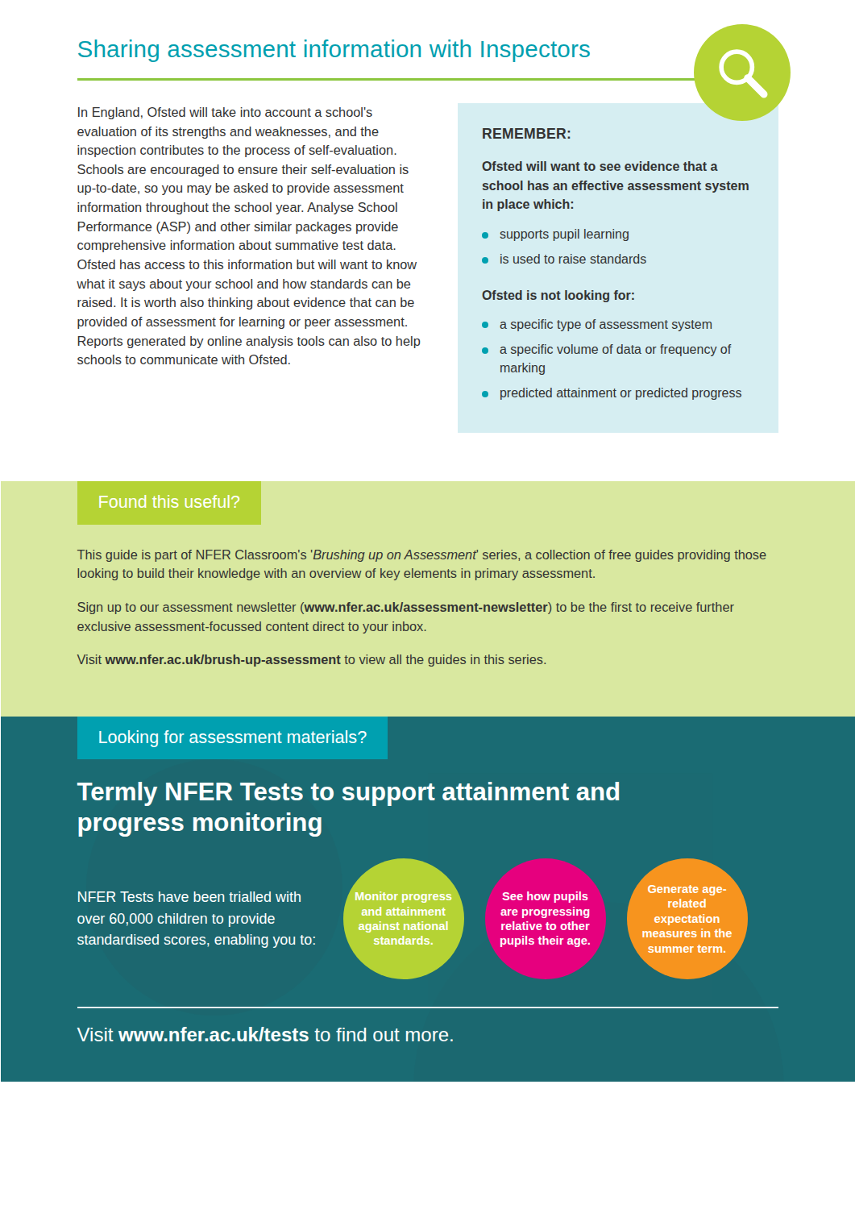Sharing assessment information with Inspectors
In England, Ofsted will take into account a school's evaluation of its strengths and weaknesses, and the inspection contributes to the process of self-evaluation. Schools are encouraged to ensure their self-evaluation is up-to-date, so you may be asked to provide assessment information throughout the school year. Analyse School Performance (ASP) and other similar packages provide comprehensive information about summative test data. Ofsted has access to this information but will want to know what it says about your school and how standards can be raised. It is worth also thinking about evidence that can be provided of assessment for learning or peer assessment. Reports generated by online analysis tools can also to help schools to communicate with Ofsted.
REMEMBER:
Ofsted will want to see evidence that a school has an effective assessment system in place which:
supports pupil learning
is used to raise standards
Ofsted is not looking for:
a specific type of assessment system
a specific volume of data or frequency of marking
predicted attainment or predicted progress
Found this useful?
This guide is part of NFER Classroom's 'Brushing up on Assessment' series, a collection of free guides providing those looking to build their knowledge with an overview of key elements in primary assessment.
Sign up to our assessment newsletter (www.nfer.ac.uk/assessment-newsletter) to be the first to receive further exclusive assessment-focussed content direct to your inbox.
Visit www.nfer.ac.uk/brush-up-assessment to view all the guides in this series.
Looking for assessment materials?
Termly NFER Tests to support attainment and progress monitoring
NFER Tests have been trialled with over 60,000 children to provide standardised scores, enabling you to:
Monitor progress and attainment against national standards.
See how pupils are progressing relative to other pupils their age.
Generate age-related expectation measures in the summer term.
Visit www.nfer.ac.uk/tests to find out more.